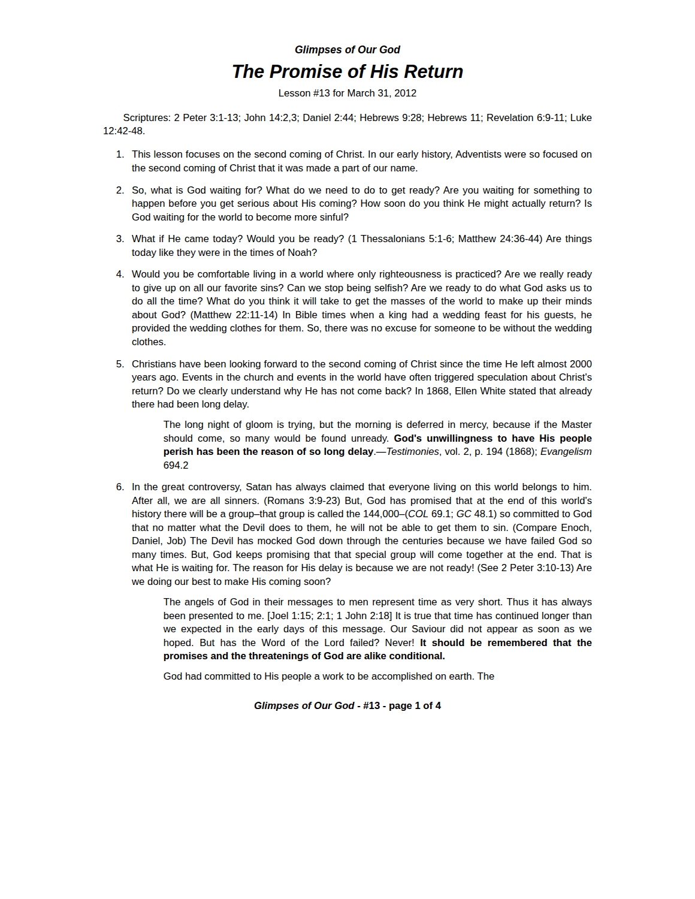Glimpses of Our God
The Promise of His Return
Lesson #13 for March 31, 2012
Scriptures: 2 Peter 3:1-13; John 14:2,3; Daniel 2:44; Hebrews 9:28; Hebrews 11; Revelation 6:9-11; Luke 12:42-48.
This lesson focuses on the second coming of Christ. In our early history, Adventists were so focused on the second coming of Christ that it was made a part of our name.
So, what is God waiting for? What do we need to do to get ready? Are you waiting for something to happen before you get serious about His coming? How soon do you think He might actually return? Is God waiting for the world to become more sinful?
What if He came today? Would you be ready? (1 Thessalonians 5:1-6; Matthew 24:36-44) Are things today like they were in the times of Noah?
Would you be comfortable living in a world where only righteousness is practiced? Are we really ready to give up on all our favorite sins? Can we stop being selfish? Are we ready to do what God asks us to do all the time? What do you think it will take to get the masses of the world to make up their minds about God? (Matthew 22:11-14) In Bible times when a king had a wedding feast for his guests, he provided the wedding clothes for them. So, there was no excuse for someone to be without the wedding clothes.
Christians have been looking forward to the second coming of Christ since the time He left almost 2000 years ago. Events in the church and events in the world have often triggered speculation about Christ's return? Do we clearly understand why He has not come back? In 1868, Ellen White stated that already there had been long delay.
The long night of gloom is trying, but the morning is deferred in mercy, because if the Master should come, so many would be found unready. God's unwillingness to have His people perish has been the reason of so long delay.—Testimonies, vol. 2, p. 194 (1868); Evangelism 694.2
In the great controversy, Satan has always claimed that everyone living on this world belongs to him. After all, we are all sinners. (Romans 3:9-23) But, God has promised that at the end of this world's history there will be a group–that group is called the 144,000–(COL 69.1; GC 48.1) so committed to God that no matter what the Devil does to them, he will not be able to get them to sin. (Compare Enoch, Daniel, Job) The Devil has mocked God down through the centuries because we have failed God so many times. But, God keeps promising that that special group will come together at the end. That is what He is waiting for. The reason for His delay is because we are not ready! (See 2 Peter 3:10-13) Are we doing our best to make His coming soon?
The angels of God in their messages to men represent time as very short. Thus it has always been presented to me. [Joel 1:15; 2:1; 1 John 2:18] It is true that time has continued longer than we expected in the early days of this message. Our Saviour did not appear as soon as we hoped. But has the Word of the Lord failed? Never! It should be remembered that the promises and the threatenings of God are alike conditional.
God had committed to His people a work to be accomplished on earth. The
Glimpses of Our God - #13 - page 1 of 4